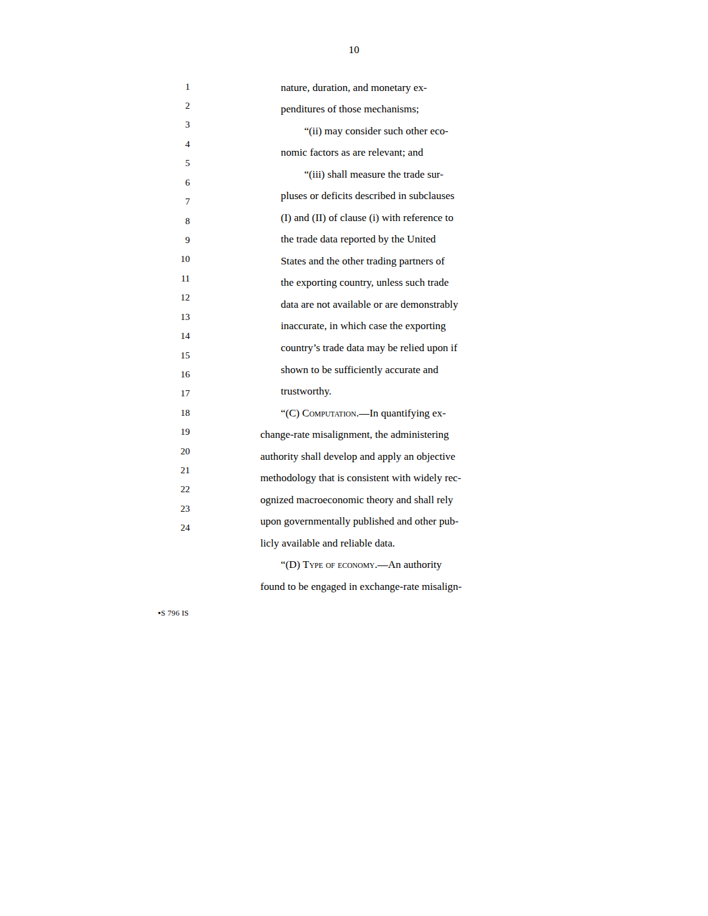10
| 1 2 3 4 5 6 7 8 9 10 11 12 13 14 15 16 17 18 19 20 21 22 23 24 | nature, duration, and monetary ex- penditures of those mechanisms; “(ii) may consider such other eco- nomic factors as are relevant; and “(iii) shall measure the trade sur- pluses or deficits described in subclauses (I) and (II) of clause (i) with reference to the trade data reported by the United States and the other trading partners of the exporting country, unless such trade data are not available or are demonstrably inaccurate, in which case the exporting country’s trade data may be relied upon if shown to be sufficiently accurate and trustworthy. “(C) Computation. —In quantifying ex- change-rate misalignment, the administering authority shall develop and apply an objective methodology that is consistent with widely rec- ognized macroeconomic theory and shall rely upon governmentally published and other pub- licly available and reliable data. “(D) Type of economy. —An authority found to be engaged in exchange-rate misalign- |
•S 796 IS